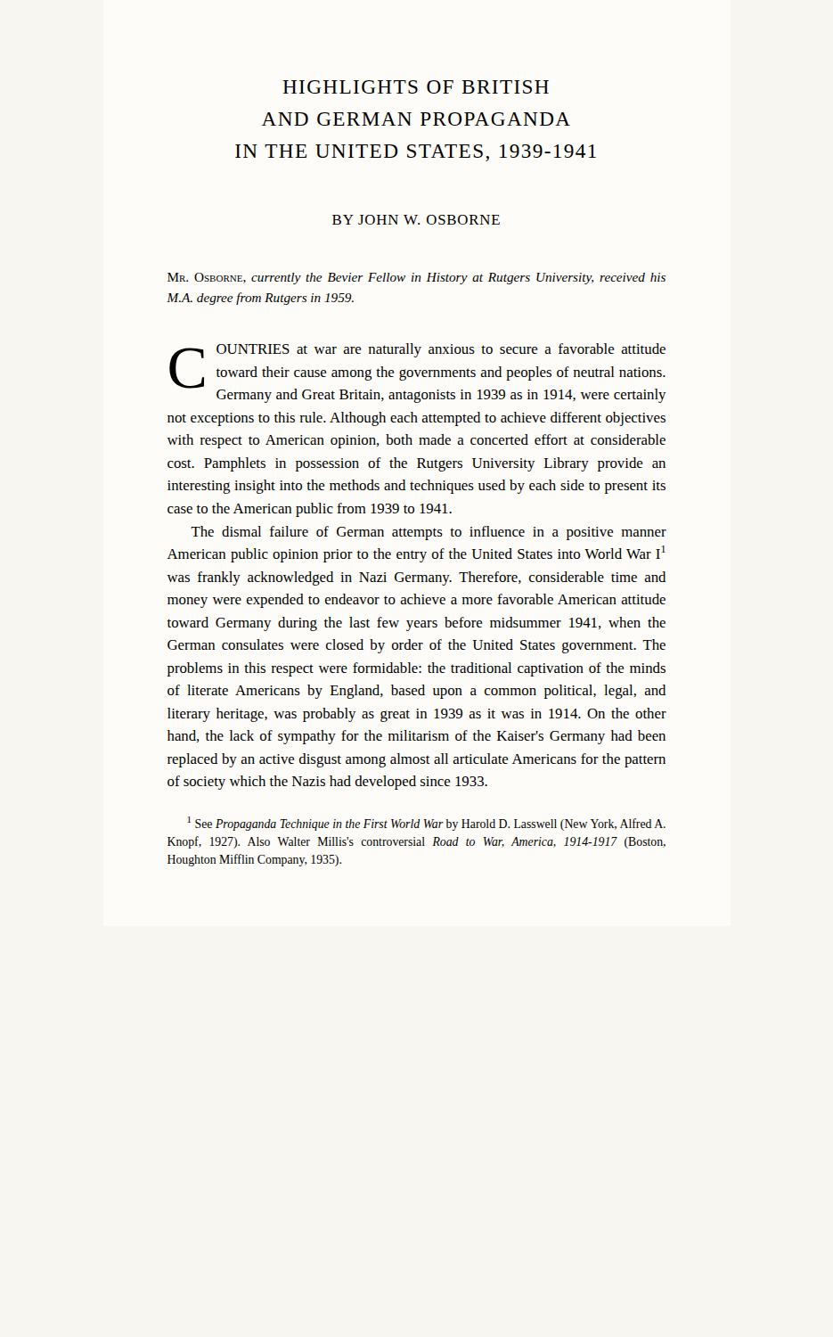HIGHLIGHTS OF BRITISH AND GERMAN PROPAGANDA IN THE UNITED STATES, 1939-1941
BY JOHN W. OSBORNE
Mr. Osborne, currently the Bevier Fellow in History at Rutgers University, received his M.A. degree from Rutgers in 1959.
COUNTRIES at war are naturally anxious to secure a favorable attitude toward their cause among the governments and peoples of neutral nations. Germany and Great Britain, antagonists in 1939 as in 1914, were certainly not exceptions to this rule. Although each attempted to achieve different objectives with respect to American opinion, both made a concerted effort at considerable cost. Pamphlets in possession of the Rutgers University Library provide an interesting insight into the methods and techniques used by each side to present its case to the American public from 1939 to 1941.
The dismal failure of German attempts to influence in a positive manner American public opinion prior to the entry of the United States into World War I1 was frankly acknowledged in Nazi Germany. Therefore, considerable time and money were expended to endeavor to achieve a more favorable American attitude toward Germany during the last few years before midsummer 1941, when the German consulates were closed by order of the United States government. The problems in this respect were formidable: the traditional captivation of the minds of literate Americans by England, based upon a common political, legal, and literary heritage, was probably as great in 1939 as it was in 1914. On the other hand, the lack of sympathy for the militarism of the Kaiser's Germany had been replaced by an active disgust among almost all articulate Americans for the pattern of society which the Nazis had developed since 1933.
1 See Propaganda Technique in the First World War by Harold D. Lasswell (New York, Alfred A. Knopf, 1927). Also Walter Millis's controversial Road to War, America, 1914-1917 (Boston, Houghton Mifflin Company, 1935).